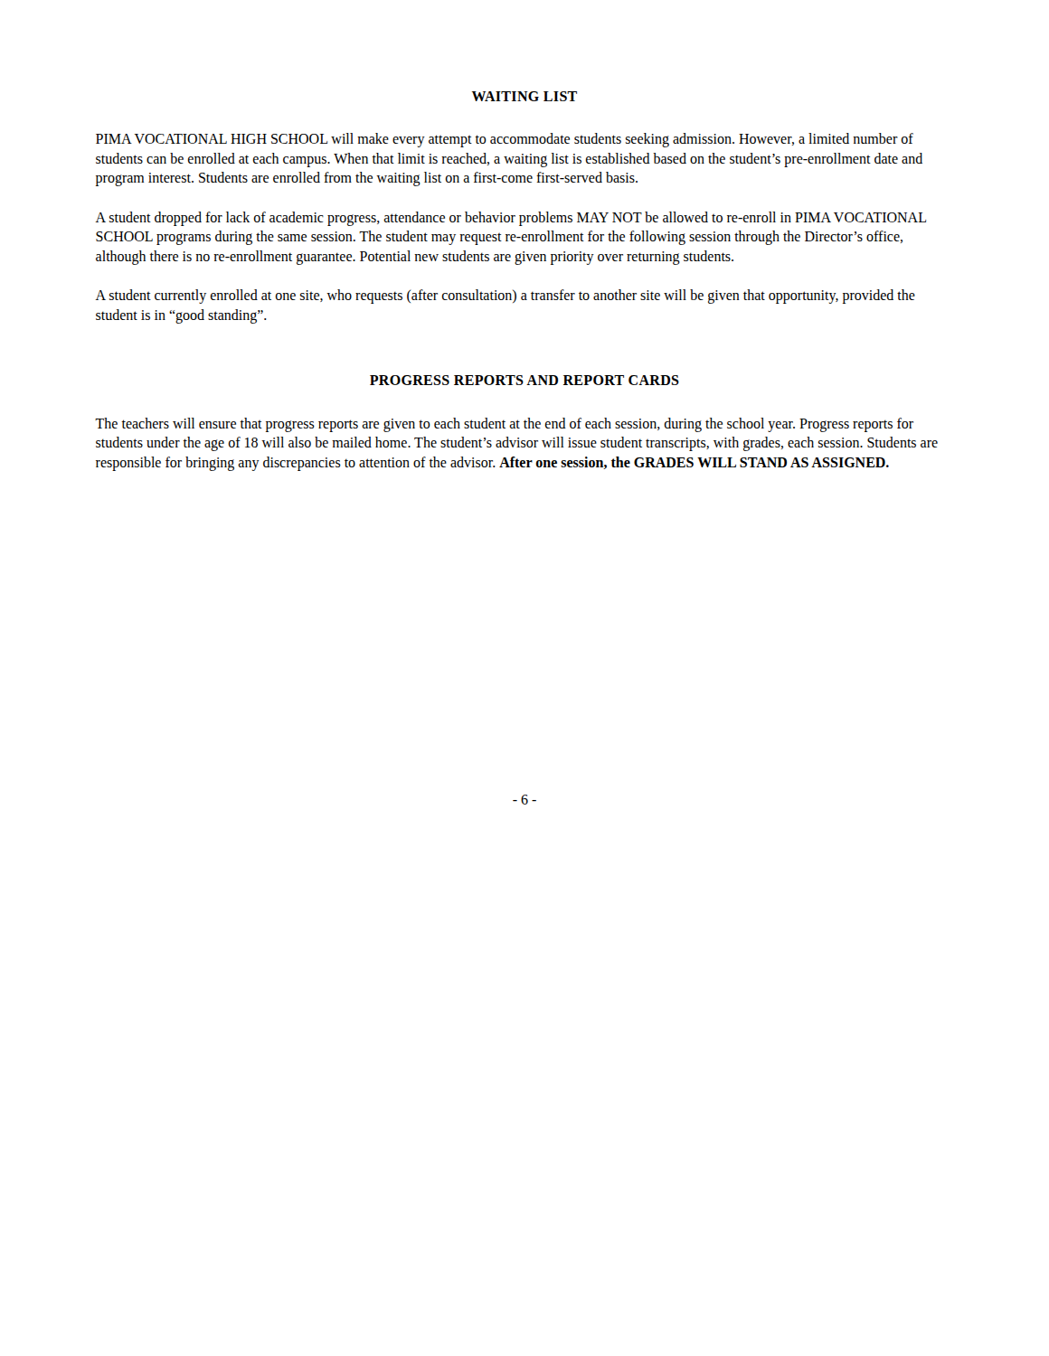WAITING LIST
PIMA VOCATIONAL HIGH SCHOOL will make every attempt to accommodate students seeking admission. However, a limited number of students can be enrolled at each campus. When that limit is reached, a waiting list is established based on the student’s pre-enrollment date and program interest. Students are enrolled from the waiting list on a first-come first-served basis.
A student dropped for lack of academic progress, attendance or behavior problems MAY NOT be allowed to re-enroll in PIMA VOCATIONAL SCHOOL programs during the same session. The student may request re-enrollment for the following session through the Director’s office, although there is no re-enrollment guarantee. Potential new students are given priority over returning students.
A student currently enrolled at one site, who requests (after consultation) a transfer to another site will be given that opportunity, provided the student is in “good standing”.
PROGRESS REPORTS AND REPORT CARDS
The teachers will ensure that progress reports are given to each student at the end of each session, during the school year. Progress reports for students under the age of 18 will also be mailed home. The student’s advisor will issue student transcripts, with grades, each session. Students are responsible for bringing any discrepancies to attention of the advisor. After one session, the GRADES WILL STAND AS ASSIGNED.
- 6 -